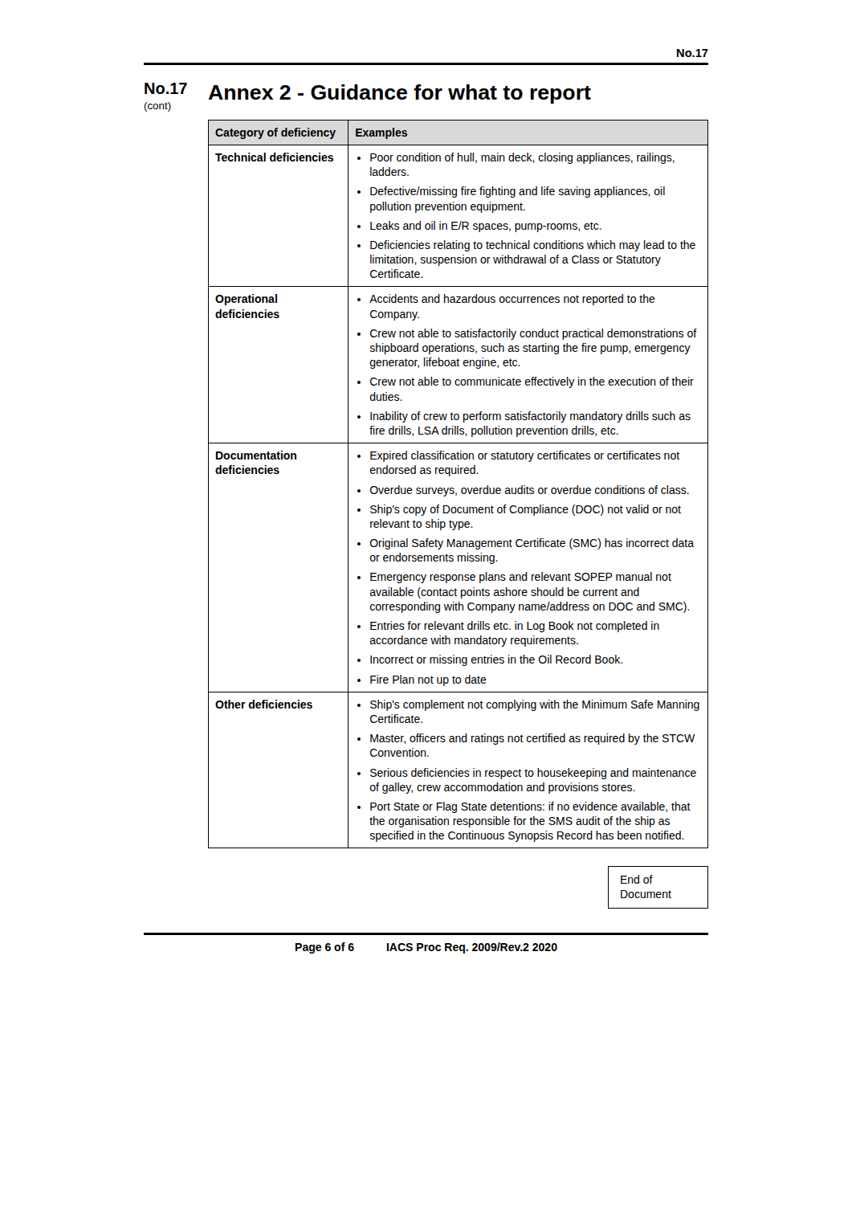No.17
No.17 (cont)
Annex 2 - Guidance for what to report
| Category of deficiency | Examples |
| --- | --- |
| Technical deficiencies | Poor condition of hull, main deck, closing appliances, railings, ladders. Defective/missing fire fighting and life saving appliances, oil pollution prevention equipment. Leaks and oil in E/R spaces, pump-rooms, etc. Deficiencies relating to technical conditions which may lead to the limitation, suspension or withdrawal of a Class or Statutory Certificate. |
| Operational deficiencies | Accidents and hazardous occurrences not reported to the Company. Crew not able to satisfactorily conduct practical demonstrations of shipboard operations, such as starting the fire pump, emergency generator, lifeboat engine, etc. Crew not able to communicate effectively in the execution of their duties. Inability of crew to perform satisfactorily mandatory drills such as fire drills, LSA drills, pollution prevention drills, etc. |
| Documentation deficiencies | Expired classification or statutory certificates or certificates not endorsed as required. Overdue surveys, overdue audits or overdue conditions of class. Ship's copy of Document of Compliance (DOC) not valid or not relevant to ship type. Original Safety Management Certificate (SMC) has incorrect data or endorsements missing. Emergency response plans and relevant SOPEP manual not available (contact points ashore should be current and corresponding with Company name/address on DOC and SMC). Entries for relevant drills etc. in Log Book not completed in accordance with mandatory requirements. Incorrect or missing entries in the Oil Record Book. Fire Plan not up to date |
| Other deficiencies | Ship's complement not complying with the Minimum Safe Manning Certificate. Master, officers and ratings not certified as required by the STCW Convention. Serious deficiencies in respect to housekeeping and maintenance of galley, crew accommodation and provisions stores. Port State or Flag State detentions: if no evidence available, that the organisation responsible for the SMS audit of the ship as specified in the Continuous Synopsis Record has been notified. |
End of
Document
Page 6 of 6 IACS Proc Req. 2009/Rev.2 2020